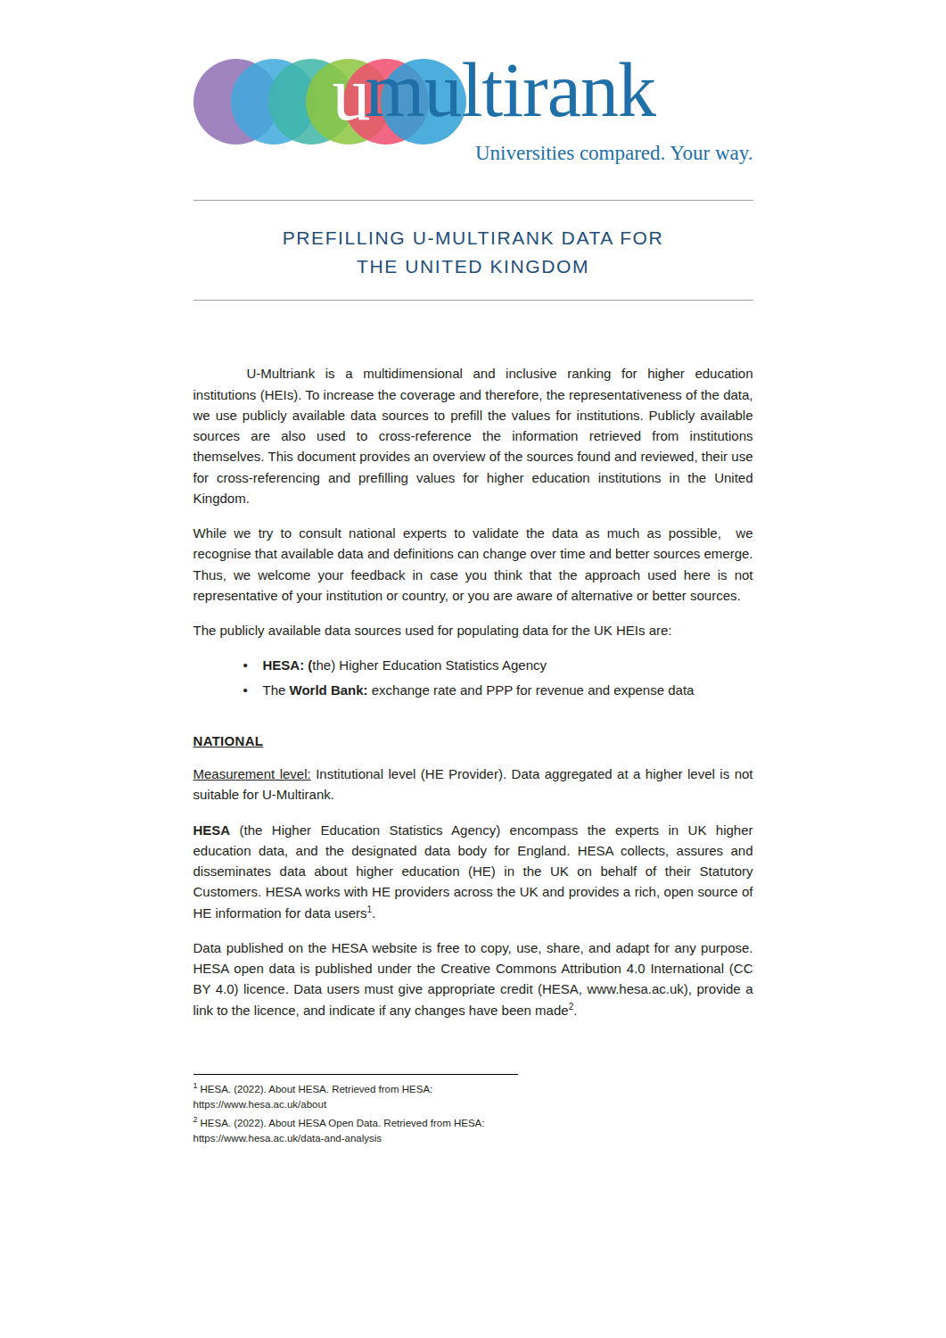umultirank
Universities compared. Your way.
Prefilling U-Multirank Data for
the United Kingdom
U-Multriank is a multidimensional and inclusive ranking for higher education institutions (HEIs). To increase the coverage and therefore, the representativeness of the data, we use publicly available data sources to prefill the values for institutions. Publicly available sources are also used to cross-reference the information retrieved from institutions themselves. This document provides an overview of the sources found and reviewed, their use for cross-referencing and prefilling values for higher education institutions in the United Kingdom.
While we try to consult national experts to validate the data as much as possible, we recognise that available data and definitions can change over time and better sources emerge. Thus, we welcome your feedback in case you think that the approach used here is not representative of your institution or country, or you are aware of alternative or better sources.
The publicly available data sources used for populating data for the UK HEIs are:
HESA: (the) Higher Education Statistics Agency
The World Bank: exchange rate and PPP for revenue and expense data
National
Measurement level: Institutional level (HE Provider). Data aggregated at a higher level is not suitable for U-Multirank.
HESA (the Higher Education Statistics Agency) encompass the experts in UK higher education data, and the designated data body for England. HESA collects, assures and disseminates data about higher education (HE) in the UK on behalf of their Statutory Customers. HESA works with HE providers across the UK and provides a rich, open source of HE information for data users1.
Data published on the HESA website is free to copy, use, share, and adapt for any purpose. HESA open data is published under the Creative Commons Attribution 4.0 International (CC BY 4.0) licence. Data users must give appropriate credit (HESA, www.hesa.ac.uk), provide a link to the licence, and indicate if any changes have been made2.
1 HESA. (2022). About HESA. Retrieved from HESA: https://www.hesa.ac.uk/about
2 HESA. (2022). About HESA Open Data. Retrieved from HESA: https://www.hesa.ac.uk/data-and-analysis